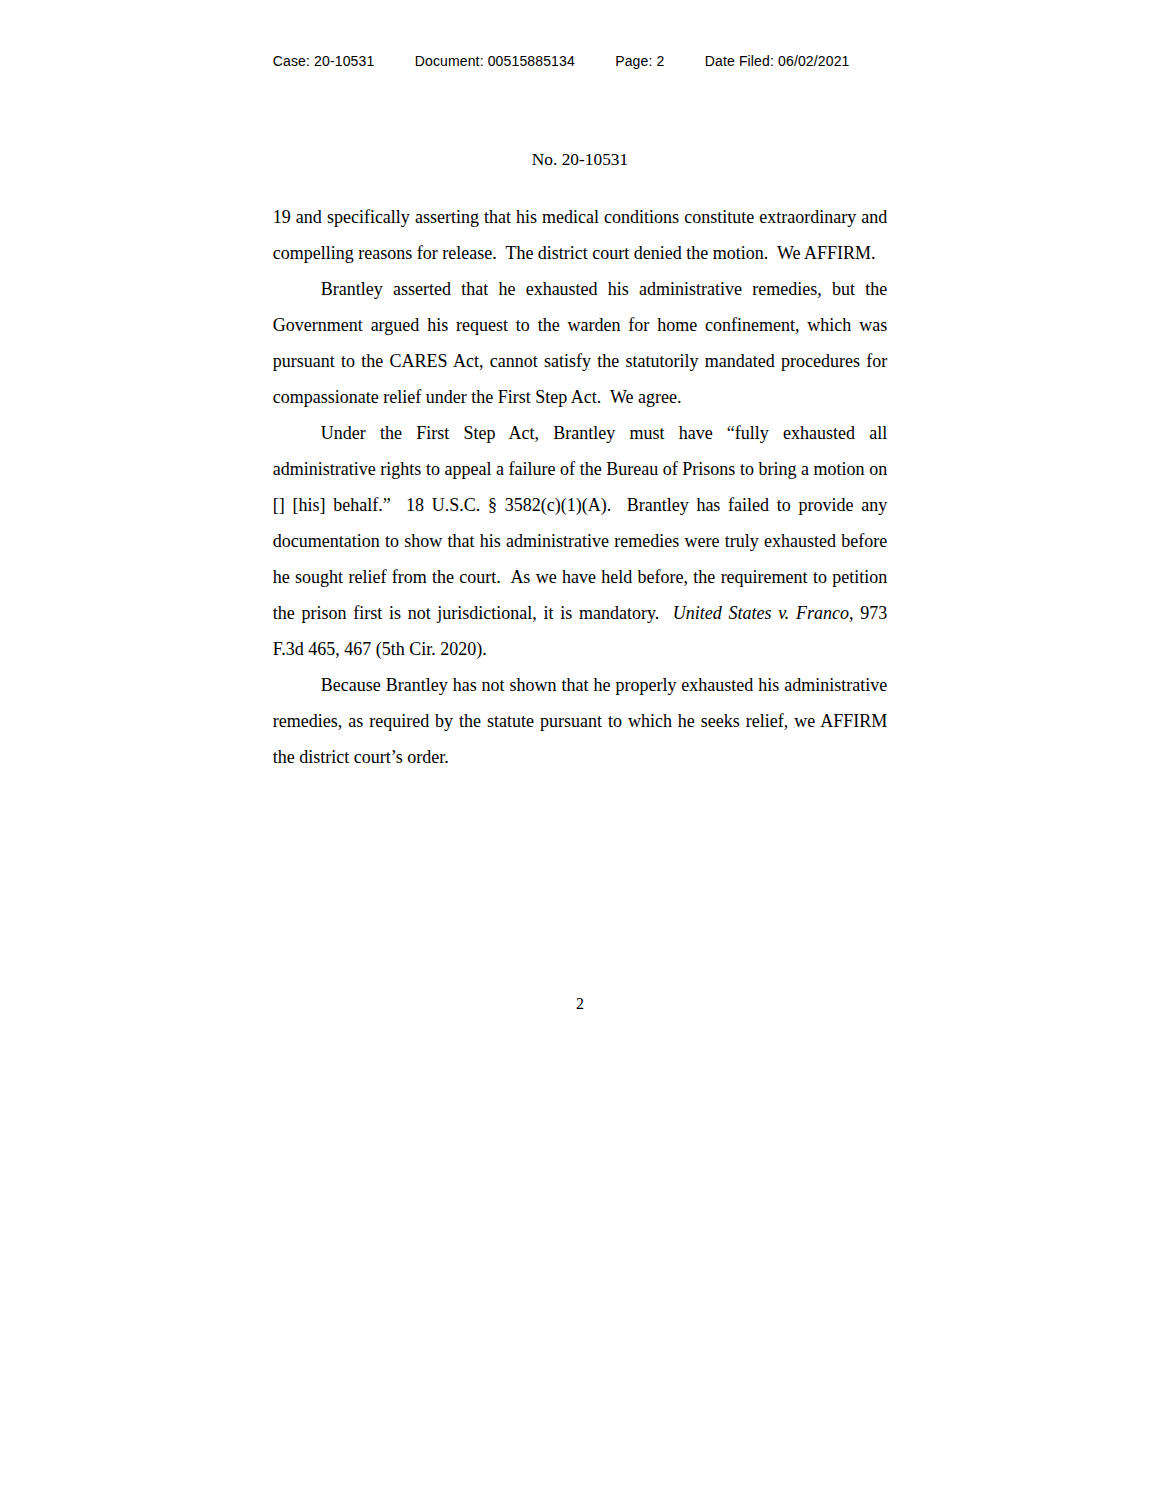Case: 20-10531 Document: 00515885134 Page: 2 Date Filed: 06/02/2021
No. 20-10531
19 and specifically asserting that his medical conditions constitute extraordinary and compelling reasons for release. The district court denied the motion. We AFFIRM.
Brantley asserted that he exhausted his administrative remedies, but the Government argued his request to the warden for home confinement, which was pursuant to the CARES Act, cannot satisfy the statutorily mandated procedures for compassionate relief under the First Step Act. We agree.
Under the First Step Act, Brantley must have “fully exhausted all administrative rights to appeal a failure of the Bureau of Prisons to bring a motion on [] [his] behalf.” 18 U.S.C. § 3582(c)(1)(A). Brantley has failed to provide any documentation to show that his administrative remedies were truly exhausted before he sought relief from the court. As we have held before, the requirement to petition the prison first is not jurisdictional, it is mandatory. United States v. Franco, 973 F.3d 465, 467 (5th Cir. 2020).
Because Brantley has not shown that he properly exhausted his administrative remedies, as required by the statute pursuant to which he seeks relief, we AFFIRM the district court’s order.
2